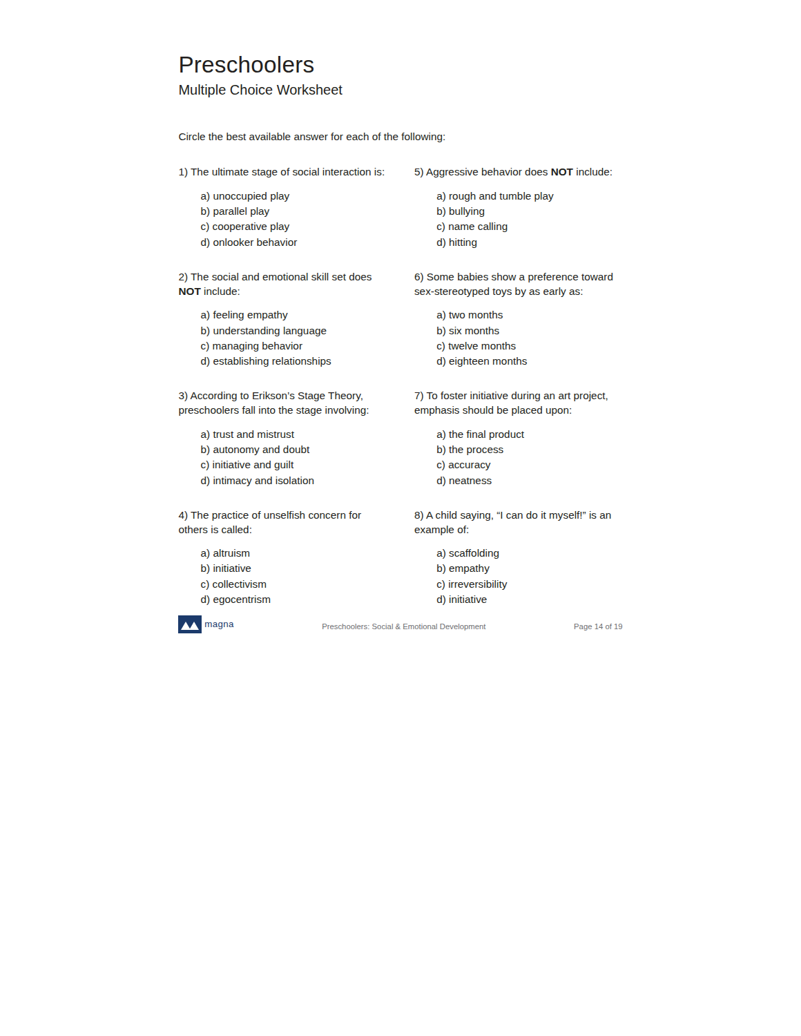Preschoolers
Multiple Choice Worksheet
Circle the best available answer for each of the following:
1) The ultimate stage of social interaction is:
a) unoccupied play
b) parallel play
c) cooperative play
d) onlooker behavior
2) The social and emotional skill set does NOT include:
a) feeling empathy
b) understanding language
c) managing behavior
d) establishing relationships
3) According to Erikson’s Stage Theory, preschoolers fall into the stage involving:
a) trust and mistrust
b) autonomy and doubt
c) initiative and guilt
d) intimacy and isolation
4) The practice of unselfish concern for others is called:
a) altruism
b) initiative
c) collectivism
d) egocentrism
5) Aggressive behavior does NOT include:
a) rough and tumble play
b) bullying
c) name calling
d) hitting
6) Some babies show a preference toward sex-stereotyped toys by as early as:
a) two months
b) six months
c) twelve months
d) eighteen months
7) To foster initiative during an art project, emphasis should be placed upon:
a) the final product
b) the process
c) accuracy
d) neatness
8) A child saying, “I can do it myself!” is an example of:
a) scaffolding
b) empathy
c) irreversibility
d) initiative
magna
Preschoolers: Social & Emotional Development
Page 14 of 19